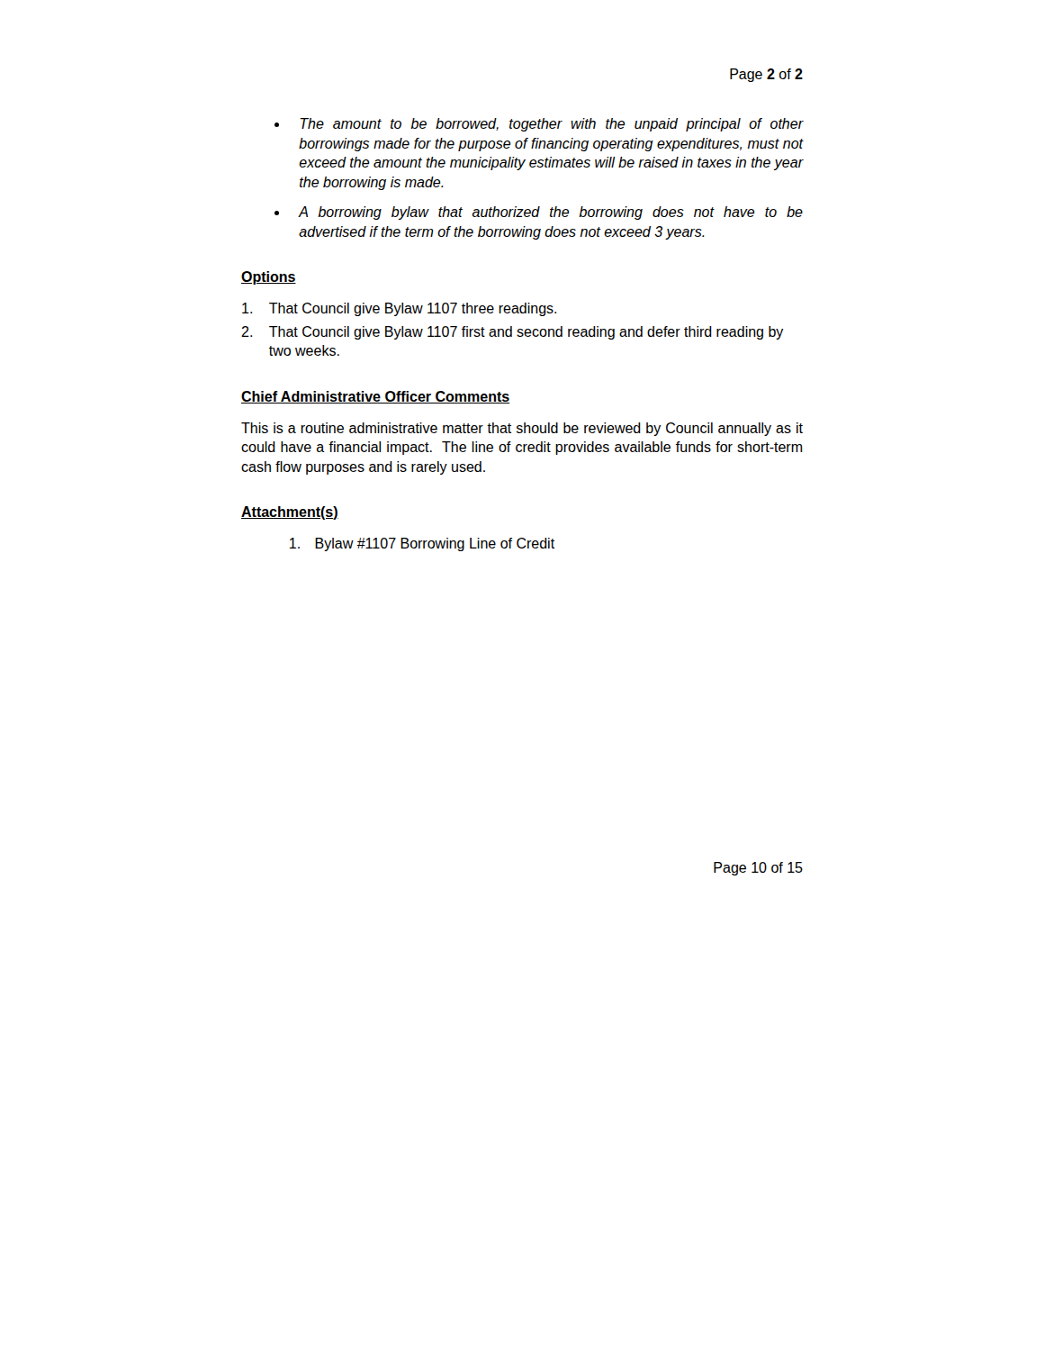Page 2 of 2
The amount to be borrowed, together with the unpaid principal of other borrowings made for the purpose of financing operating expenditures, must not exceed the amount the municipality estimates will be raised in taxes in the year the borrowing is made.
A borrowing bylaw that authorized the borrowing does not have to be advertised if the term of the borrowing does not exceed 3 years.
Options
That Council give Bylaw 1107 three readings.
That Council give Bylaw 1107 first and second reading and defer third reading by two weeks.
Chief Administrative Officer Comments
This is a routine administrative matter that should be reviewed by Council annually as it could have a financial impact. The line of credit provides available funds for short-term cash flow purposes and is rarely used.
Attachment(s)
Bylaw #1107 Borrowing Line of Credit
Page 10 of 15